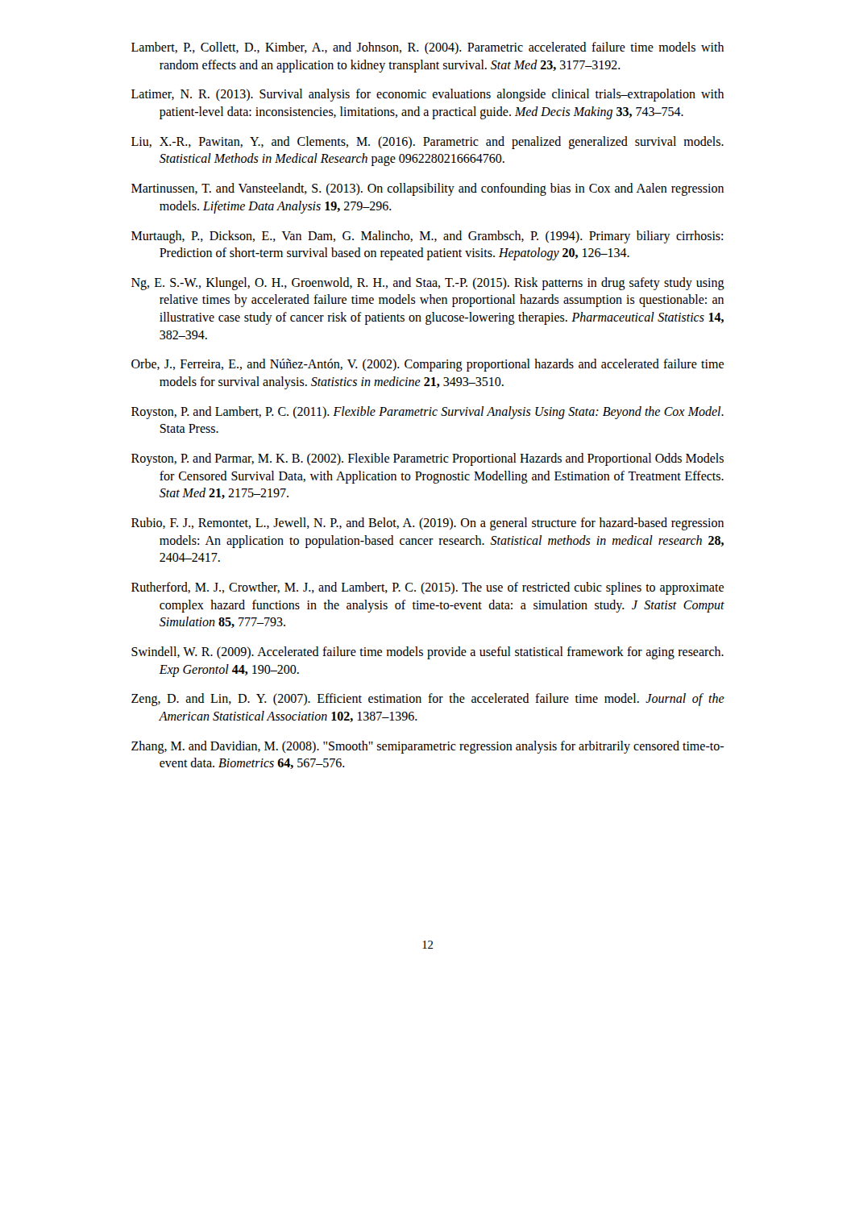Lambert, P., Collett, D., Kimber, A., and Johnson, R. (2004). Parametric accelerated failure time models with random effects and an application to kidney transplant survival. Stat Med 23, 3177–3192.
Latimer, N. R. (2013). Survival analysis for economic evaluations alongside clinical trials–extrapolation with patient-level data: inconsistencies, limitations, and a practical guide. Med Decis Making 33, 743–754.
Liu, X.-R., Pawitan, Y., and Clements, M. (2016). Parametric and penalized generalized survival models. Statistical Methods in Medical Research page 0962280216664760.
Martinussen, T. and Vansteelandt, S. (2013). On collapsibility and confounding bias in Cox and Aalen regression models. Lifetime Data Analysis 19, 279–296.
Murtaugh, P., Dickson, E., Van Dam, G. Malincho, M., and Grambsch, P. (1994). Primary biliary cirrhosis: Prediction of short-term survival based on repeated patient visits. Hepatology 20, 126–134.
Ng, E. S.-W., Klungel, O. H., Groenwold, R. H., and Staa, T.-P. (2015). Risk patterns in drug safety study using relative times by accelerated failure time models when proportional hazards assumption is questionable: an illustrative case study of cancer risk of patients on glucose-lowering therapies. Pharmaceutical Statistics 14, 382–394.
Orbe, J., Ferreira, E., and Núñez-Antón, V. (2002). Comparing proportional hazards and accelerated failure time models for survival analysis. Statistics in medicine 21, 3493–3510.
Royston, P. and Lambert, P. C. (2011). Flexible Parametric Survival Analysis Using Stata: Beyond the Cox Model. Stata Press.
Royston, P. and Parmar, M. K. B. (2002). Flexible Parametric Proportional Hazards and Proportional Odds Models for Censored Survival Data, with Application to Prognostic Modelling and Estimation of Treatment Effects. Stat Med 21, 2175–2197.
Rubio, F. J., Remontet, L., Jewell, N. P., and Belot, A. (2019). On a general structure for hazard-based regression models: An application to population-based cancer research. Statistical methods in medical research 28, 2404–2417.
Rutherford, M. J., Crowther, M. J., and Lambert, P. C. (2015). The use of restricted cubic splines to approximate complex hazard functions in the analysis of time-to-event data: a simulation study. J Statist Comput Simulation 85, 777–793.
Swindell, W. R. (2009). Accelerated failure time models provide a useful statistical framework for aging research. Exp Gerontol 44, 190–200.
Zeng, D. and Lin, D. Y. (2007). Efficient estimation for the accelerated failure time model. Journal of the American Statistical Association 102, 1387–1396.
Zhang, M. and Davidian, M. (2008). "Smooth" semiparametric regression analysis for arbitrarily censored time-to-event data. Biometrics 64, 567–576.
12